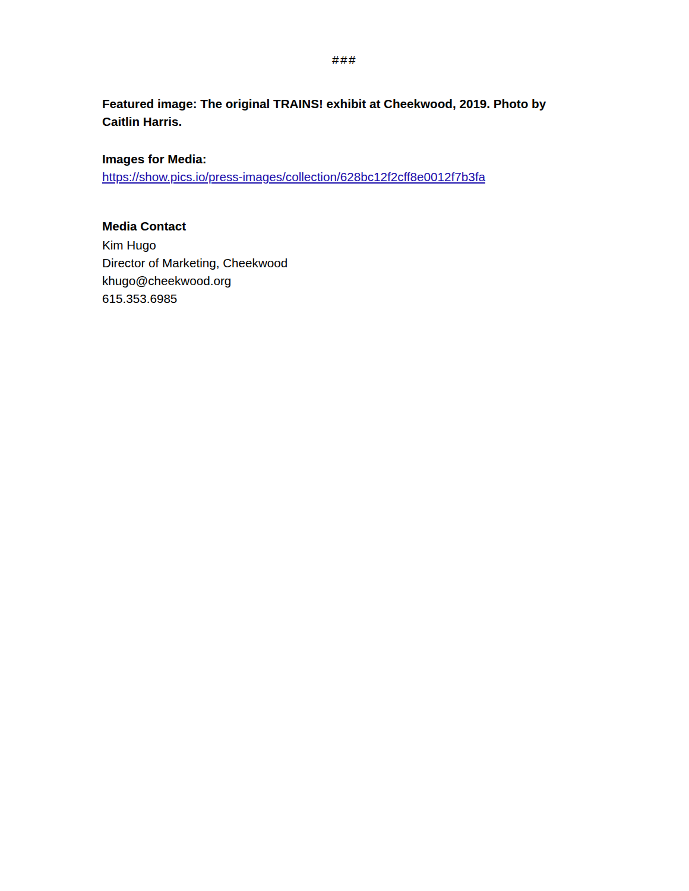###
Featured image: The original TRAINS! exhibit at Cheekwood, 2019. Photo by Caitlin Harris.
Images for Media:
https://show.pics.io/press-images/collection/628bc12f2cff8e0012f7b3fa
Media Contact
Kim Hugo
Director of Marketing, Cheekwood
khugo@cheekwood.org
615.353.6985